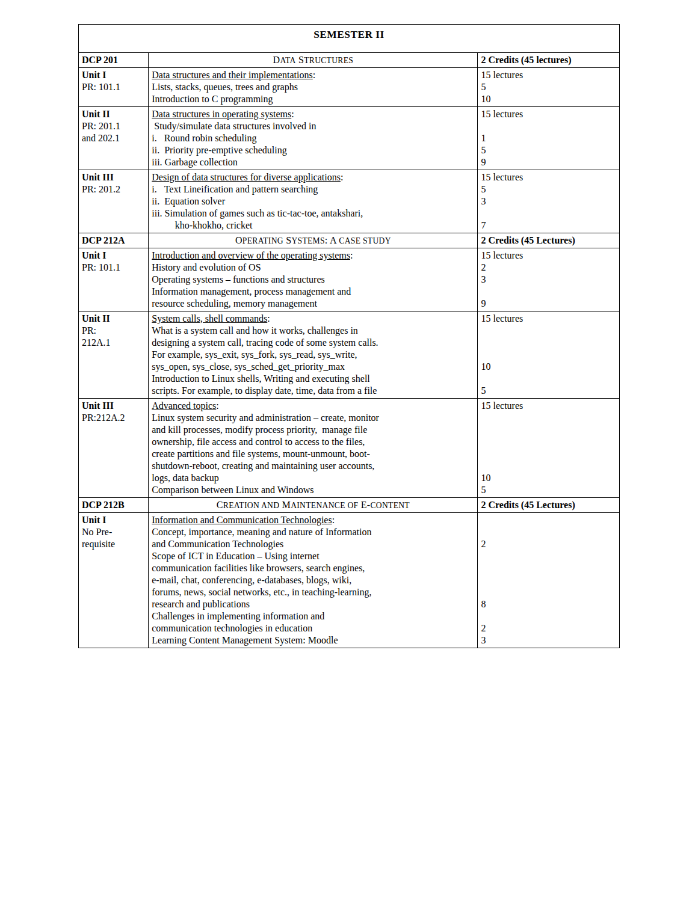| SEMESTER II |
| DCP 201 | D ATA S TRUCTURES | 2 Credits (45 lectures) |
| Unit I PR: 101.1 | Data structures and their implementations : Lists, stacks, queues, trees and graphs Introduction to C programming | 15 lectures 5 10 |
| Unit II PR: 201.1 and 202.1 | Data structures in operating systems : Study/simulate data structures involved in i. Round robin scheduling ii. Priority pre-emptive scheduling iii. Garbage collection | 15 lectures 1 5 9 |
| Unit III PR: 201.2 | Design of data structures for diverse applications : i. Text Lineification and pattern searching ii. Equation solver iii. Simulation of games such as tic-tac-toe, antakshari, kho-khokho, cricket | 15 lectures 5 3 7 |
| DCP 212A | O PERATING S YSTEMS : A CASE STUDY | 2 Credits (45 Lectures) |
| Unit I PR: 101.1 | Introduction and overview of the operating systems : History and evolution of OS Operating systems – functions and structures Information management, process management and resource scheduling, memory management | 15 lectures 2 3 9 |
| Unit II PR: 212A.1 | System calls, shell commands : What is a system call and how it works, challenges in designing a system call, tracing code of some system calls. For example, sys_exit, sys_fork, sys_read, sys_write, sys_open, sys_close, sys_sched_get_priority_max Introduction to Linux shells, Writing and executing shell scripts. For example, to display date, time, data from a file | 15 lectures 10 5 |
| Unit III PR:212A.2 | Advanced topics : Linux system security and administration – create, monitor and kill processes, modify process priority, manage file ownership, file access and control to access to the files, create partitions and file systems, mount-unmount, boot- shutdown-reboot, creating and maintaining user accounts, logs, data backup Comparison between Linux and Windows | 15 lectures 10 5 |
| DCP 212B | C REATION AND M AINTENANCE OF E- CONTENT | 2 Credits (45 Lectures) |
| Unit I No Pre- requisite | Information and Communication Technologies : Concept, importance, meaning and nature of Information and Communication Technologies Scope of ICT in Education – Using internet communication facilities like browsers, search engines, e-mail, chat, conferencing, e-databases, blogs, wiki, forums, news, social networks, etc., in teaching-learning, research and publications Challenges in implementing information and communication technologies in education Learning Content Management System: Moodle | 2 8 2 3 |